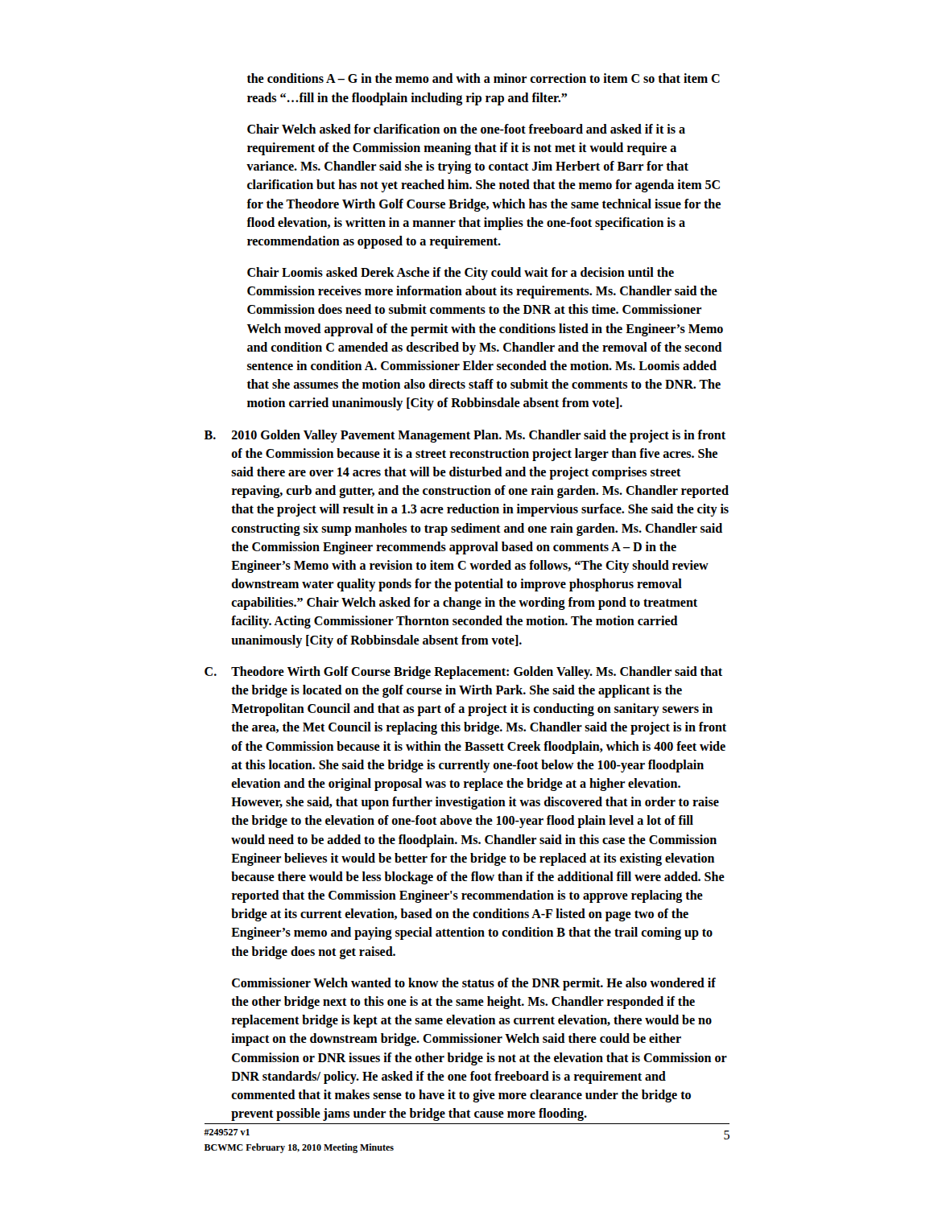the conditions A – G in the memo and with a minor correction to item C so that item C reads “…fill in the floodplain including rip rap and filter.”
Chair Welch asked for clarification on the one-foot freeboard and asked if it is a requirement of the Commission meaning that if it is not met it would require a variance. Ms. Chandler said she is trying to contact Jim Herbert of Barr for that clarification but has not yet reached him. She noted that the memo for agenda item 5C for the Theodore Wirth Golf Course Bridge, which has the same technical issue for the flood elevation, is written in a manner that implies the one-foot specification is a recommendation as opposed to a requirement.
Chair Loomis asked Derek Asche if the City could wait for a decision until the Commission receives more information about its requirements. Ms. Chandler said the Commission does need to submit comments to the DNR at this time. Commissioner Welch moved approval of the permit with the conditions listed in the Engineer’s Memo and condition C amended as described by Ms. Chandler and the removal of the second sentence in condition A. Commissioner Elder seconded the motion. Ms. Loomis added that she assumes the motion also directs staff to submit the comments to the DNR. The motion carried unanimously [City of Robbinsdale absent from vote].
B.
2010 Golden Valley Pavement Management Plan. Ms. Chandler said the project is in front of the Commission because it is a street reconstruction project larger than five acres. She said there are over 14 acres that will be disturbed and the project comprises street repaving, curb and gutter, and the construction of one rain garden. Ms. Chandler reported that the project will result in a 1.3 acre reduction in impervious surface. She said the city is constructing six sump manholes to trap sediment and one rain garden. Ms. Chandler said the Commission Engineer recommends approval based on comments A – D in the Engineer’s Memo with a revision to item C worded as follows, “The City should review downstream water quality ponds for the potential to improve phosphorus removal capabilities.” Chair Welch asked for a change in the wording from pond to treatment facility. Acting Commissioner Thornton seconded the motion. The motion carried unanimously [City of Robbinsdale absent from vote].
C.
Theodore Wirth Golf Course Bridge Replacement: Golden Valley. Ms. Chandler said that the bridge is located on the golf course in Wirth Park. She said the applicant is the Metropolitan Council and that as part of a project it is conducting on sanitary sewers in the area, the Met Council is replacing this bridge. Ms. Chandler said the project is in front of the Commission because it is within the Bassett Creek floodplain, which is 400 feet wide at this location. She said the bridge is currently one-foot below the 100-year floodplain elevation and the original proposal was to replace the bridge at a higher elevation. However, she said, that upon further investigation it was discovered that in order to raise the bridge to the elevation of one-foot above the 100-year flood plain level a lot of fill would need to be added to the floodplain. Ms. Chandler said in this case the Commission Engineer believes it would be better for the bridge to be replaced at its existing elevation because there would be less blockage of the flow than if the additional fill were added. She reported that the Commission Engineer's recommendation is to approve replacing the bridge at its current elevation, based on the conditions A-F listed on page two of the Engineer’s memo and paying special attention to condition B that the trail coming up to the bridge does not get raised.
Commissioner Welch wanted to know the status of the DNR permit. He also wondered if the other bridge next to this one is at the same height. Ms. Chandler responded if the replacement bridge is kept at the same elevation as current elevation, there would be no impact on the downstream bridge. Commissioner Welch said there could be either Commission or DNR issues if the other bridge is not at the elevation that is Commission or DNR standards/ policy. He asked if the one foot freeboard is a requirement and commented that it makes sense to have it to give more clearance under the bridge to prevent possible jams under the bridge that cause more flooding.
#249527 v1
BCWMC February 18, 2010 Meeting Minutes
5